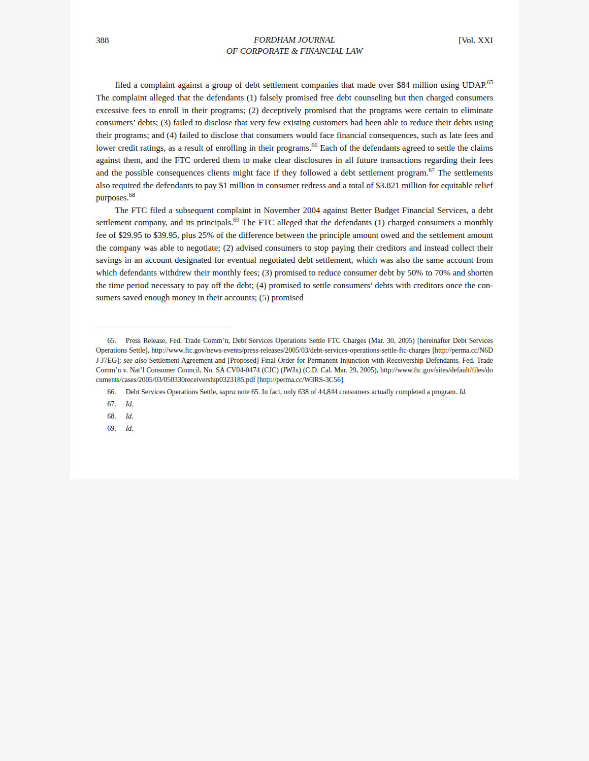388
FORDHAM JOURNAL
OF CORPORATE & FINANCIAL LAW
[Vol. XXI
filed a complaint against a group of debt settlement companies that made over $84 million using UDAP.65 The complaint alleged that the defendants (1) falsely promised free debt counseling but then charged consumers excessive fees to enroll in their programs; (2) deceptively promised that the programs were certain to eliminate consumers’ debts; (3) failed to disclose that very few existing customers had been able to reduce their debts using their programs; and (4) failed to disclose that consumers would face financial consequences, such as late fees and lower credit ratings, as a result of enrolling in their programs.66 Each of the defendants agreed to settle the claims against them, and the FTC ordered them to make clear disclosures in all future transactions regarding their fees and the possible consequences clients might face if they followed a debt settlement program.67 The settlements also required the defendants to pay $1 million in consumer redress and a total of $3.821 million for equitable relief purposes.68
The FTC filed a subsequent complaint in November 2004 against Better Budget Financial Services, a debt settlement company, and its principals.69 The FTC alleged that the defendants (1) charged consumers a monthly fee of $29.95 to $39.95, plus 25% of the difference between the principle amount owed and the settlement amount the company was able to negotiate; (2) advised consumers to stop paying their creditors and instead collect their savings in an account designated for eventual negotiated debt settlement, which was also the same account from which defendants withdrew their monthly fees; (3) promised to reduce consumer debt by 50% to 70% and shorten the time period necessary to pay off the debt; (4) promised to settle consumers’ debts with creditors once the consumers saved enough money in their accounts; (5) promised
Press Release, Fed. Trade Comm’n, Debt Services Operations Settle FTC Charges (Mar. 30, 2005) [hereinafter Debt Services Operations Settle], http://www.ftc.gov/news-events/press-releases/2005/03/debt-services-operations-settle-ftc-charges [http://perma.cc/N6DJ-J7EG]; see also Settlement Agreement and [Proposed] Final Order for Permanent Injunction with Receivership Defendants, Fed. Trade Comm’n v. Nat’l Consumer Council, No. SA CV04-0474 (CJC) (JWJx) (C.D. Cal. Mar. 29, 2005), http://www.ftc.gov/sites/default/files/documents/cases/2005/03/050330receivership0323185.pdf [http://perma.cc/W3RS-3C56].
Debt Services Operations Settle, supra note 65. In fact, only 638 of 44,844 consumers actually completed a program. Id.
Id.
Id.
Id.